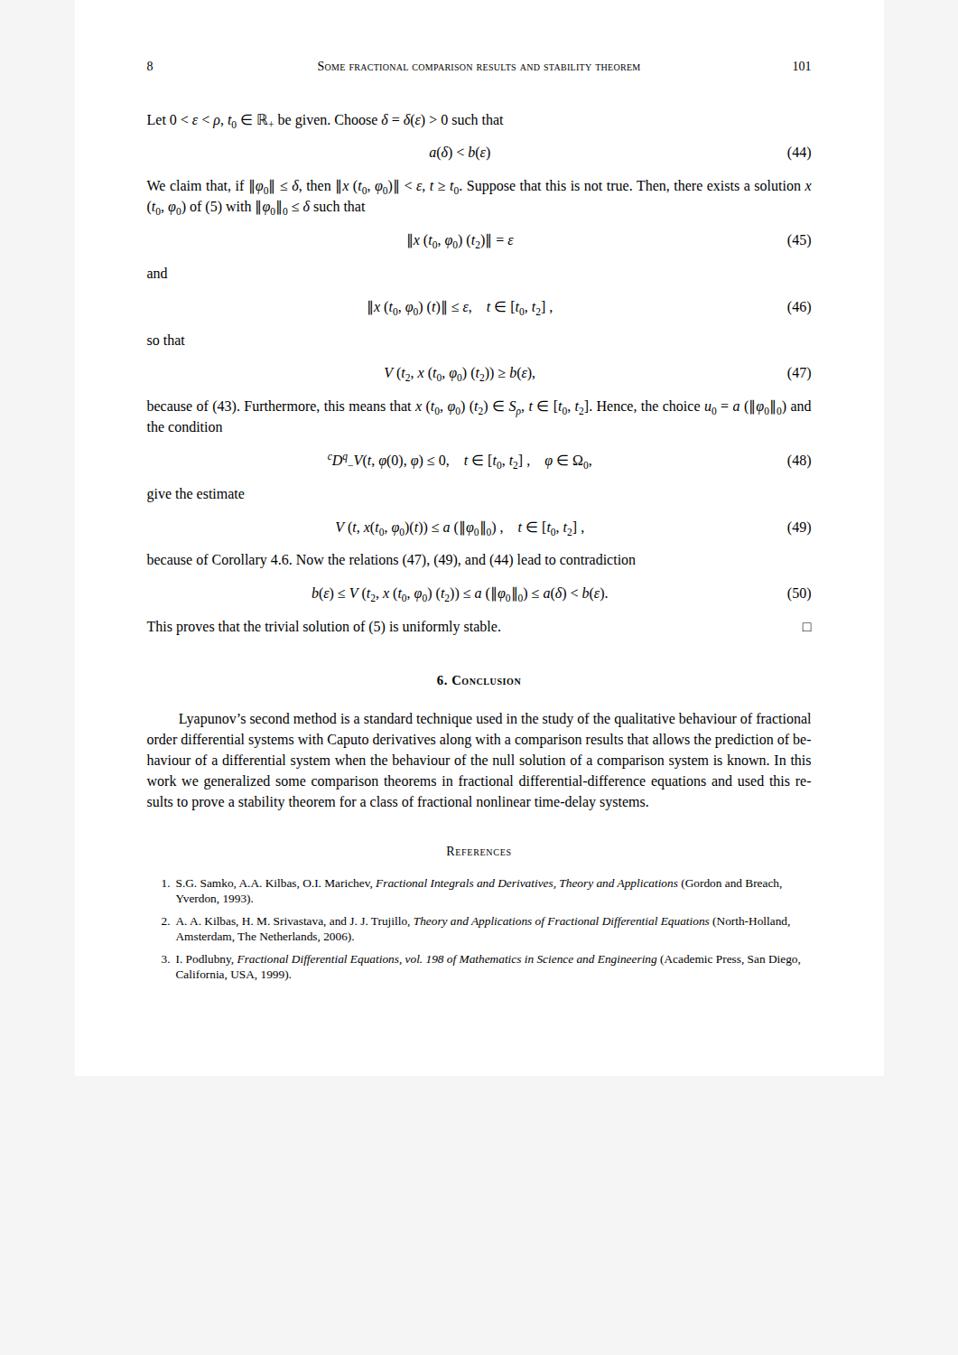8
Some fractional comparison results and stability theorem
101
Let 0 < ε < ρ, t0 ∈ ℝ+ be given. Choose δ = δ(ε) > 0 such that
a(δ) < b(ε)
(44)
We claim that, if ∥φ0∥ ≤ δ, then ∥x (t0, φ0)∥ < ε, t ≥ t0. Suppose that this is not true. Then, there exists a solution x (t0, φ0) of (5) with ∥φ0∥0 ≤ δ such that
∥x (t0, φ0) (t2)∥ = ε
(45)
and
∥x (t0, φ0) (t)∥ ≤ ε, t ∈ [t0, t2] ,
(46)
so that
V (t2, x (t0, φ0) (t2)) ≥ b(ε),
(47)
because of (43). Furthermore, this means that x (t0, φ0) (t2) ∈ Sρ, t ∈ [t0, t2]. Hence, the choice u0 = a (∥φ0∥0) and the condition
cDq−V(t, φ(0), φ) ≤ 0, t ∈ [t0, t2] , φ ∈ Ω0,
(48)
give the estimate
V (t, x(t0, φ0)(t)) ≤ a (∥φ0∥0) , t ∈ [t0, t2] ,
(49)
because of Corollary 4.6. Now the relations (47), (49), and (44) lead to contradiction
b(ε) ≤ V (t2, x (t0, φ0) (t2)) ≤ a (∥φ0∥0) ≤ a(δ) < b(ε).
(50)
This proves that the trivial solution of (5) is uniformly stable. □
6. Conclusion
Lyapunov’s second method is a standard technique used in the study of the qualitative behaviour of fractional order differential systems with Caputo derivatives along with a comparison results that allows the prediction of behaviour of a differential system when the behaviour of the null solution of a comparison system is known. In this work we generalized some comparison theorems in fractional differential-difference equations and used this results to prove a stability theorem for a class of fractional nonlinear time-delay systems.
References
S.G. Samko, A.A. Kilbas, O.I. Marichev, Fractional Integrals and Derivatives, Theory and Applications (Gordon and Breach, Yverdon, 1993).
A. A. Kilbas, H. M. Srivastava, and J. J. Trujillo, Theory and Applications of Fractional Differential Equations (North-Holland, Amsterdam, The Netherlands, 2006).
I. Podlubny, Fractional Differential Equations, vol. 198 of Mathematics in Science and Engineering (Academic Press, San Diego, California, USA, 1999).